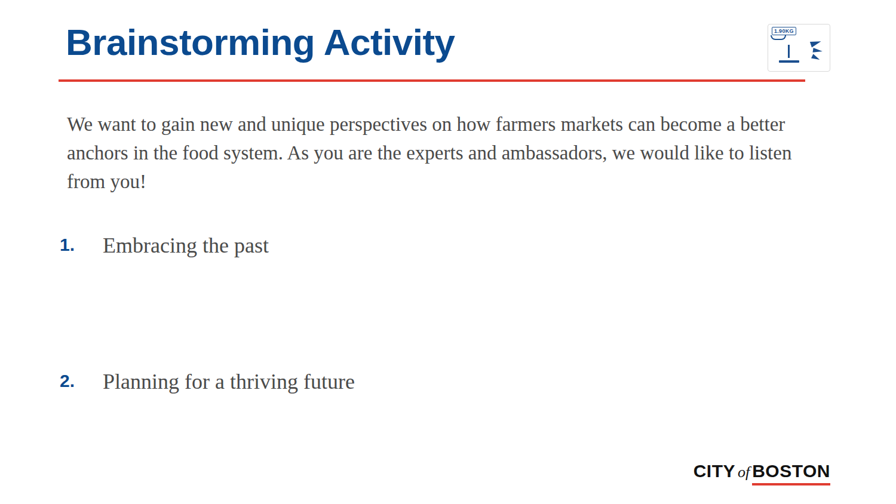Brainstorming Activity
1.90KG
We want to gain new and unique perspectives on how farmers markets can become a better anchors in the food system. As you are the experts and ambassadors, we would like to listen from you!
1. Embracing the past
2. Planning for a thriving future
CITYof BOSTON